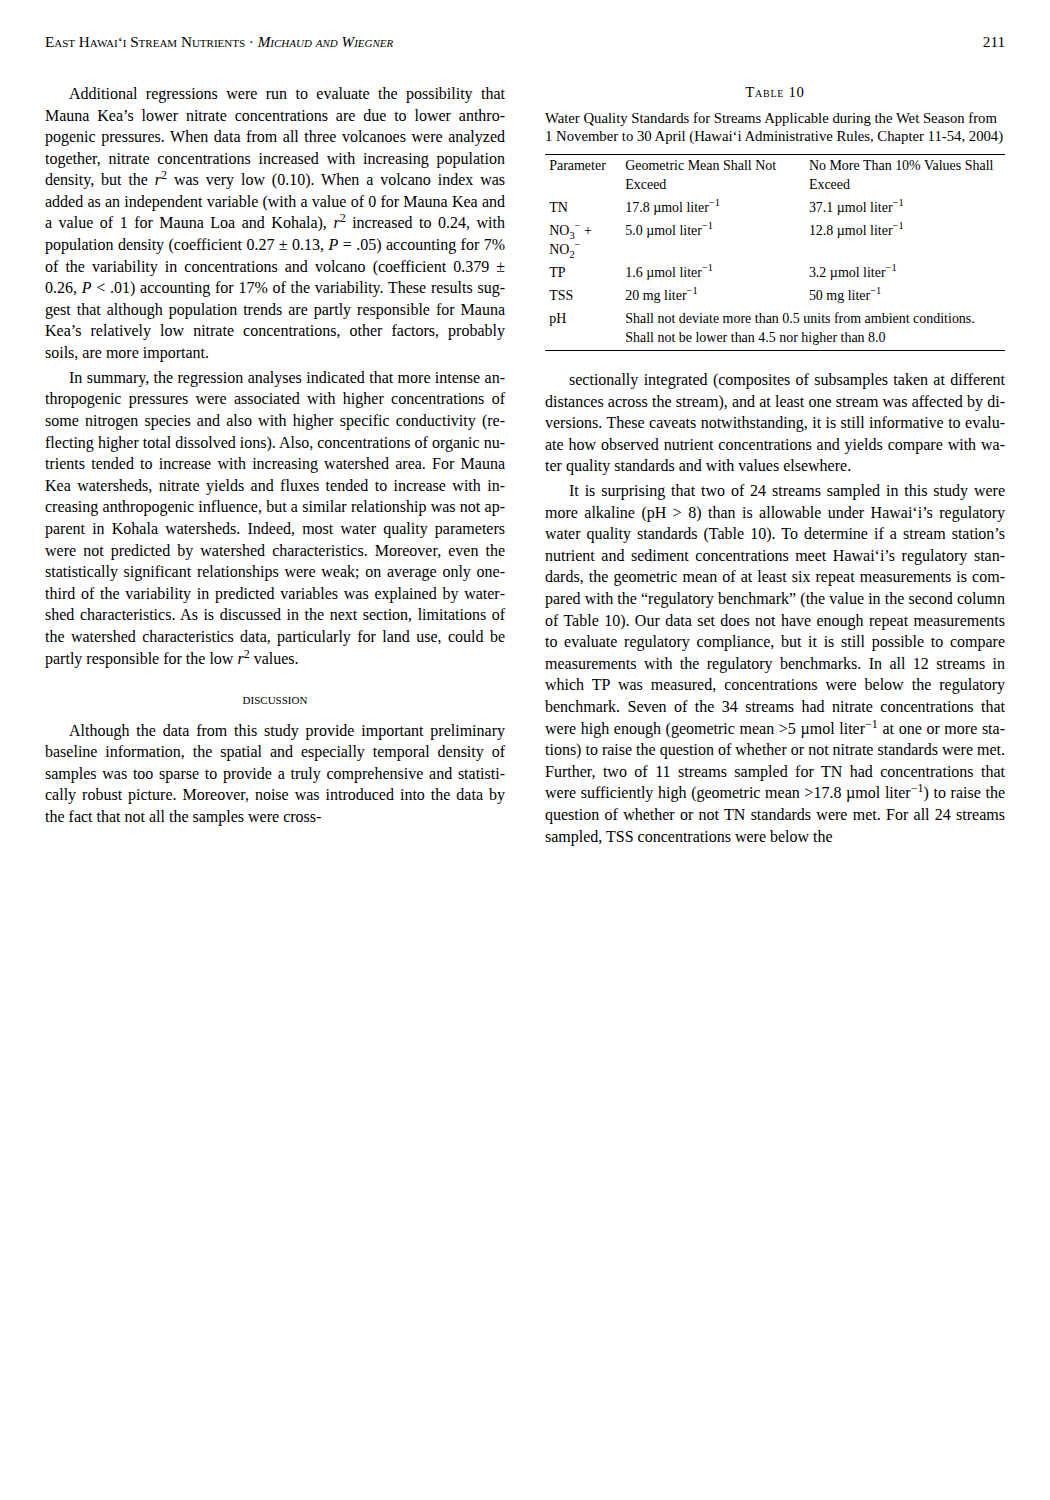East Hawai‘i Stream Nutrients · Michaud and Wiegner 211
Additional regressions were run to evaluate the possibility that Mauna Kea’s lower nitrate concentrations are due to lower anthropogenic pressures. When data from all three volcanoes were analyzed together, nitrate concentrations increased with increasing population density, but the r2 was very low (0.10). When a volcano index was added as an independent variable (with a value of 0 for Mauna Kea and a value of 1 for Mauna Loa and Kohala), r2 increased to 0.24, with population density (coefficient 0.27 ± 0.13, P = .05) accounting for 7% of the variability in concentrations and volcano (coefficient 0.379 ± 0.26, P < .01) accounting for 17% of the variability. These results suggest that although population trends are partly responsible for Mauna Kea’s relatively low nitrate concentrations, other factors, probably soils, are more important.
In summary, the regression analyses indicated that more intense anthropogenic pressures were associated with higher concentrations of some nitrogen species and also with higher specific conductivity (reflecting higher total dissolved ions). Also, concentrations of organic nutrients tended to increase with increasing watershed area. For Mauna Kea watersheds, nitrate yields and fluxes tended to increase with increasing anthropogenic influence, but a similar relationship was not apparent in Kohala watersheds. Indeed, most water quality parameters were not predicted by watershed characteristics. Moreover, even the statistically significant relationships were weak; on average only one-third of the variability in predicted variables was explained by watershed characteristics. As is discussed in the next section, limitations of the watershed characteristics data, particularly for land use, could be partly responsible for the low r2 values.
discussion
Although the data from this study provide important preliminary baseline information, the spatial and especially temporal density of samples was too sparse to provide a truly comprehensive and statistically robust picture. Moreover, noise was introduced into the data by the fact that not all the samples were cross-
Table 10
Water Quality Standards for Streams Applicable during the Wet Season from 1 November to 30 April (Hawai‘i Administrative Rules, Chapter 11-54, 2004)
| Parameter | Geometric Mean Shall Not Exceed | No More Than 10% Values Shall Exceed |
| --- | --- | --- |
| TN | 17.8 µmol liter −1 | 37.1 µmol liter −1 |
| NO 3 − + NO 2 − | 5.0 µmol liter −1 | 12.8 µmol liter −1 |
| TP | 1.6 µmol liter −1 | 3.2 µmol liter −1 |
| TSS | 20 mg liter −1 | 50 mg liter −1 |
| pH | Shall not deviate more than 0.5 units from ambient conditions. Shall not be lower than 4.5 nor higher than 8.0 |
sectionally integrated (composites of subsamples taken at different distances across the stream), and at least one stream was affected by diversions. These caveats notwithstanding, it is still informative to evaluate how observed nutrient concentrations and yields compare with water quality standards and with values elsewhere.
It is surprising that two of 24 streams sampled in this study were more alkaline (pH > 8) than is allowable under Hawai‘i’s regulatory water quality standards (Table 10). To determine if a stream station’s nutrient and sediment concentrations meet Hawai‘i’s regulatory standards, the geometric mean of at least six repeat measurements is compared with the “regulatory benchmark” (the value in the second column of Table 10). Our data set does not have enough repeat measurements to evaluate regulatory compliance, but it is still possible to compare measurements with the regulatory benchmarks. In all 12 streams in which TP was measured, concentrations were below the regulatory benchmark. Seven of the 34 streams had nitrate concentrations that were high enough (geometric mean >5 µmol liter−1 at one or more stations) to raise the question of whether or not nitrate standards were met. Further, two of 11 streams sampled for TN had concentrations that were sufficiently high (geometric mean >17.8 µmol liter−1) to raise the question of whether or not TN standards were met. For all 24 streams sampled, TSS concentrations were below the